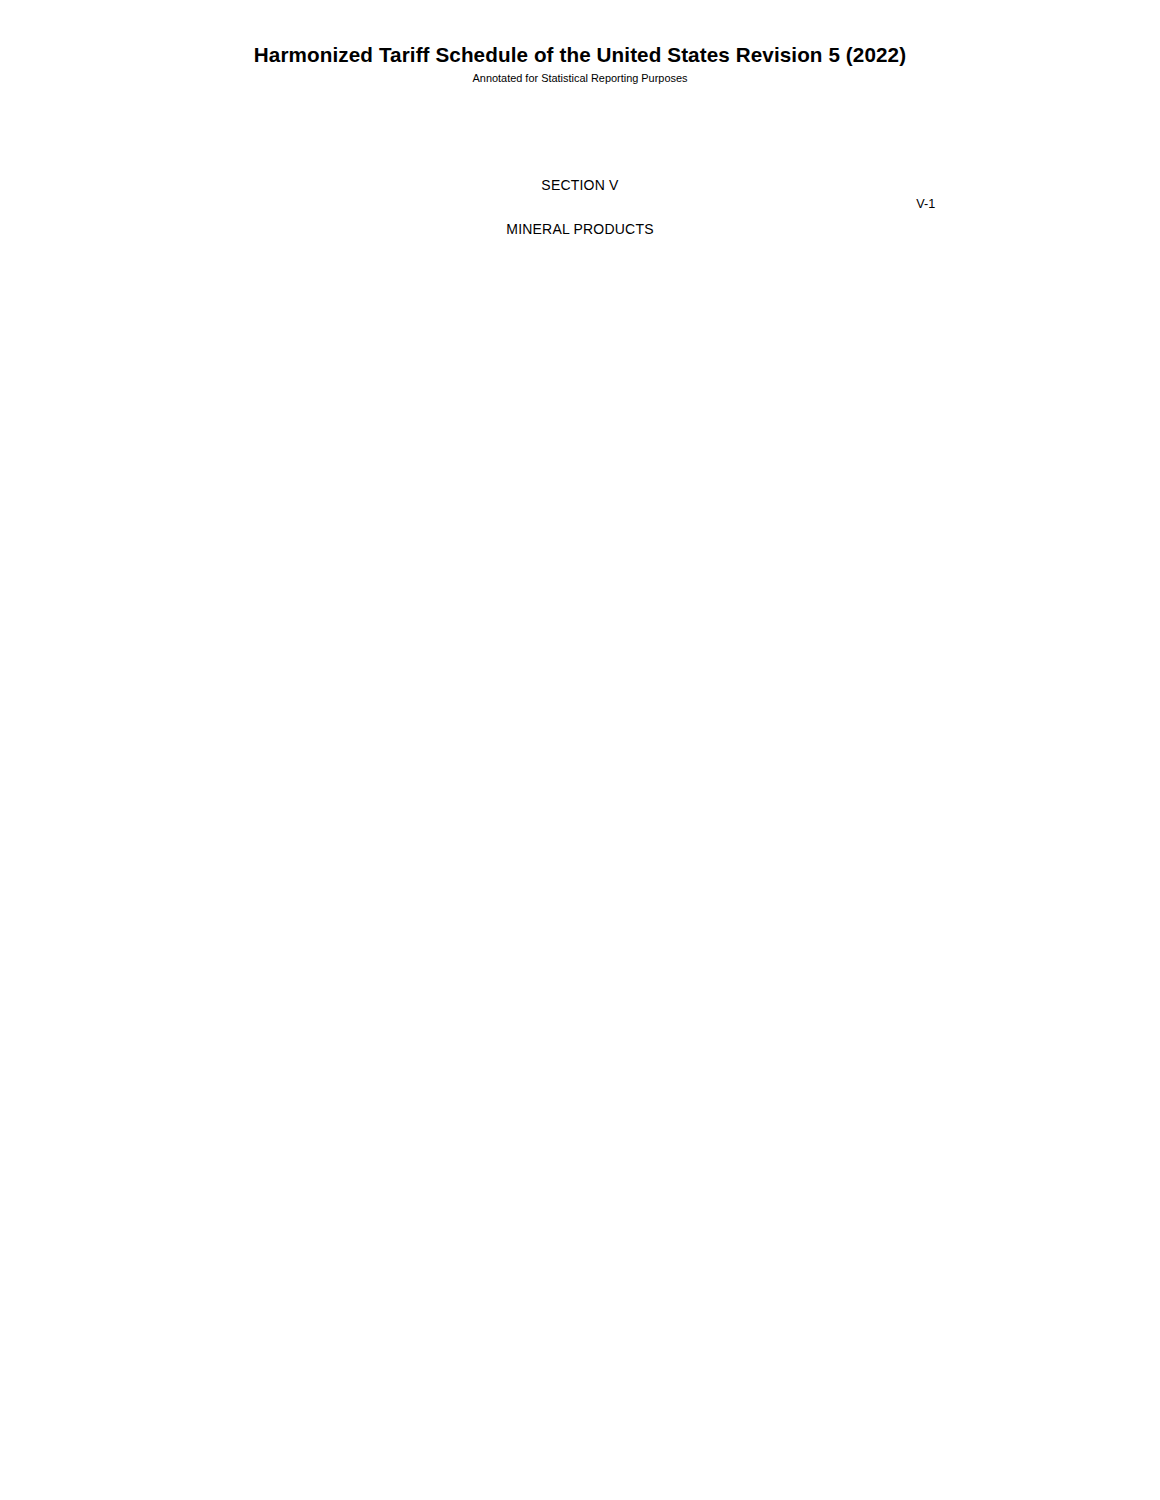Harmonized Tariff Schedule of the United States Revision 5 (2022)
Annotated for Statistical Reporting Purposes
SECTION V
MINERAL PRODUCTS
V-1